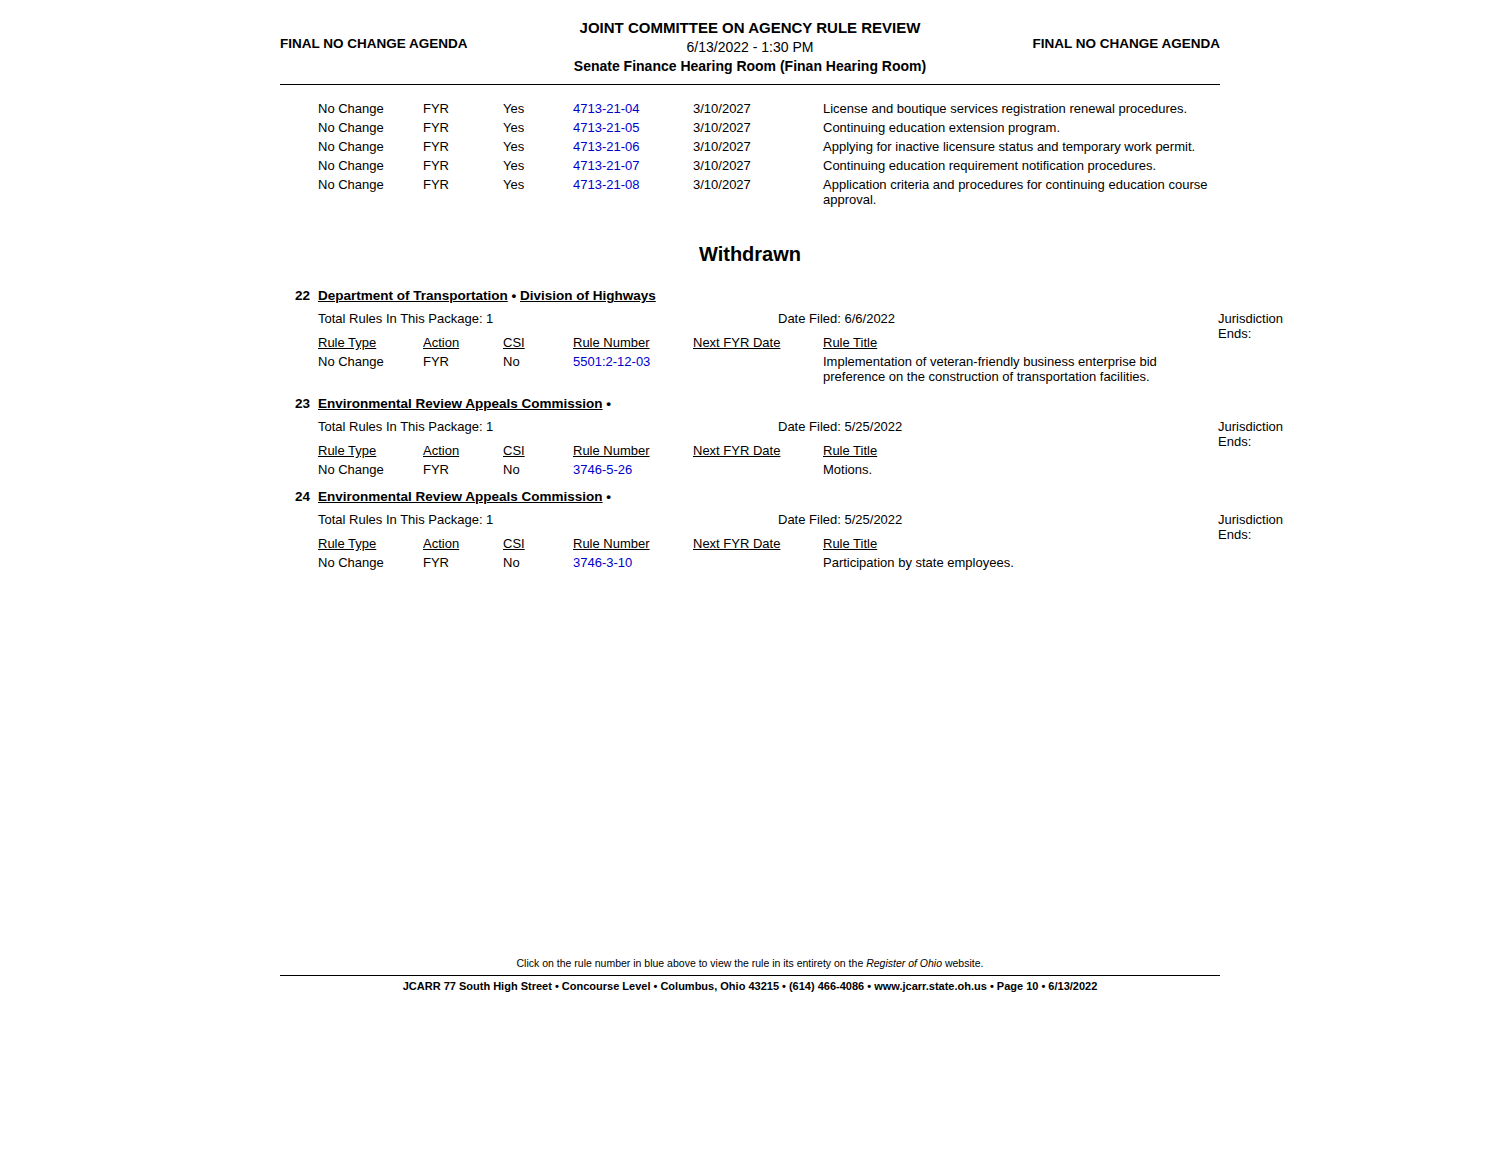FINAL NO CHANGE AGENDA
FINAL NO CHANGE AGENDA
JOINT COMMITTEE ON AGENCY RULE REVIEW
6/13/2022 - 1:30 PM
Senate Finance Hearing Room (Finan Hearing Room)
| No Change | FYR | Yes | 4713-21-04 | 3/10/2027 | License and boutique services registration renewal procedures. |
| No Change | FYR | Yes | 4713-21-05 | 3/10/2027 | Continuing education extension program. |
| No Change | FYR | Yes | 4713-21-06 | 3/10/2027 | Applying for inactive licensure status and temporary work permit. |
| No Change | FYR | Yes | 4713-21-07 | 3/10/2027 | Continuing education requirement notification procedures. |
| No Change | FYR | Yes | 4713-21-08 | 3/10/2027 | Application criteria and procedures for continuing education course approval. |
Withdrawn
22 Department of Transportation • Division of Highways
Total Rules In This Package: 1 Date Filed: 6/6/2022 Jurisdiction Ends:
| Rule Type | Action | CSI | Rule Number | Next FYR Date | Rule Title |
| --- | --- | --- | --- | --- | --- |
| No Change | FYR | No | 5501:2-12-03 | | Implementation of veteran-friendly business enterprise bid preference on the construction of transportation facilities. |
23 Environmental Review Appeals Commission •
Total Rules In This Package: 1 Date Filed: 5/25/2022 Jurisdiction Ends:
| Rule Type | Action | CSI | Rule Number | Next FYR Date | Rule Title |
| --- | --- | --- | --- | --- | --- |
| No Change | FYR | No | 3746-5-26 | | Motions. |
24 Environmental Review Appeals Commission •
Total Rules In This Package: 1 Date Filed: 5/25/2022 Jurisdiction Ends:
| Rule Type | Action | CSI | Rule Number | Next FYR Date | Rule Title |
| --- | --- | --- | --- | --- | --- |
| No Change | FYR | No | 3746-3-10 | | Participation by state employees. |
Click on the rule number in blue above to view the rule in its entirety on the Register of Ohio website.
JCARR 77 South High Street • Concourse Level • Columbus, Ohio 43215 • (614) 466-4086 • www.jcarr.state.oh.us • Page 10 • 6/13/2022